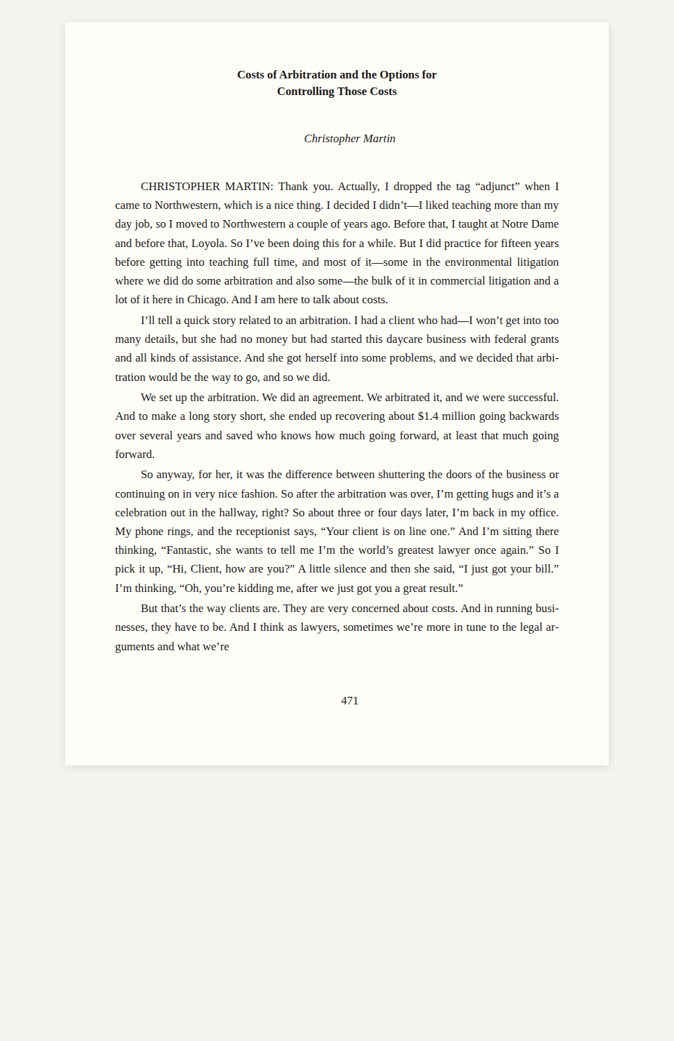Costs of Arbitration and the Options for
Controlling Those Costs
Christopher Martin
CHRISTOPHER MARTIN: Thank you. Actually, I dropped the tag “adjunct” when I came to Northwestern, which is a nice thing. I decided I didn’t—I liked teaching more than my day job, so I moved to Northwestern a couple of years ago. Before that, I taught at Notre Dame and before that, Loyola. So I’ve been doing this for a while. But I did practice for fifteen years before getting into teaching full time, and most of it—some in the environmental litigation where we did do some arbitration and also some—the bulk of it in commercial litigation and a lot of it here in Chicago. And I am here to talk about costs.
I’ll tell a quick story related to an arbitration. I had a client who had—I won’t get into too many details, but she had no money but had started this daycare business with federal grants and all kinds of assistance. And she got herself into some problems, and we decided that arbitration would be the way to go, and so we did.
We set up the arbitration. We did an agreement. We arbitrated it, and we were successful. And to make a long story short, she ended up recovering about $1.4 million going backwards over several years and saved who knows how much going forward, at least that much going forward.
So anyway, for her, it was the difference between shuttering the doors of the business or continuing on in very nice fashion. So after the arbitration was over, I’m getting hugs and it’s a celebration out in the hallway, right? So about three or four days later, I’m back in my office. My phone rings, and the receptionist says, “Your client is on line one.” And I’m sitting there thinking, “Fantastic, she wants to tell me I’m the world’s greatest lawyer once again.” So I pick it up, “Hi, Client, how are you?” A little silence and then she said, “I just got your bill.” I’m thinking, “Oh, you’re kidding me, after we just got you a great result.”
But that’s the way clients are. They are very concerned about costs. And in running businesses, they have to be. And I think as lawyers, sometimes we’re more in tune to the legal arguments and what we’re
471